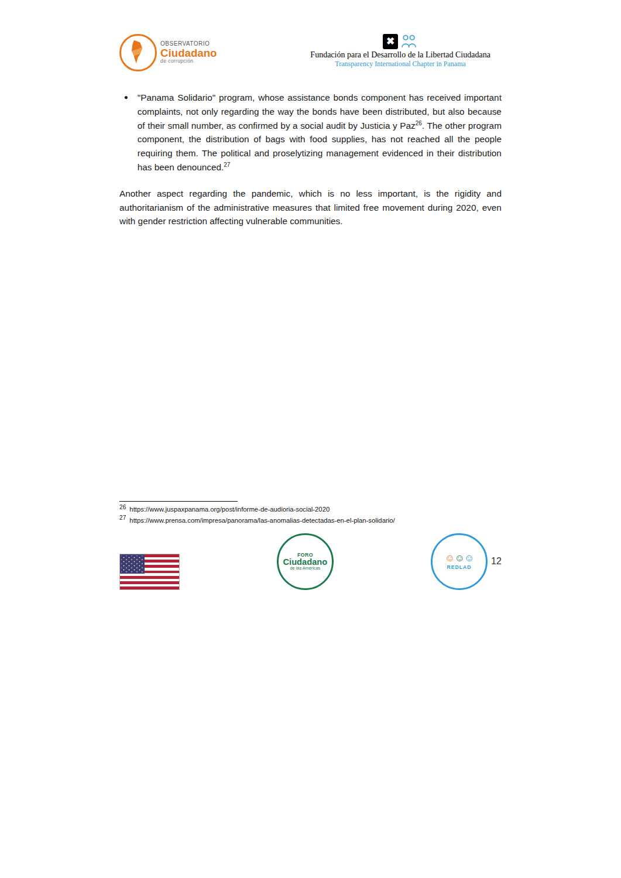OBSERVATORIO
Ciudadano
de corrupción
✖
Fundación para el Desarrollo de la Libertad Ciudadana
Transparency International Chapter in Panama
"Panama Solidario" program, whose assistance bonds component has received important complaints, not only regarding the way the bonds have been distributed, but also because of their small number, as confirmed by a social audit by Justicia y Paz26. The other program component, the distribution of bags with food supplies, has not reached all the people requiring them. The political and proselytizing management evidenced in their distribution has been denounced.27
Another aspect regarding the pandemic, which is no less important, is the rigidity and authoritarianism of the administrative measures that limited free movement during 2020, even with gender restriction affecting vulnerable communities.
26 https://www.juspaxpanama.org/post/informe-de-audioria-social-2020
27 https://www.prensa.com/impresa/panorama/las-anomalias-detectadas-en-el-plan-solidario/
FORO
Ciudadano
de las Américas
☺☺☺
REDLAD
12